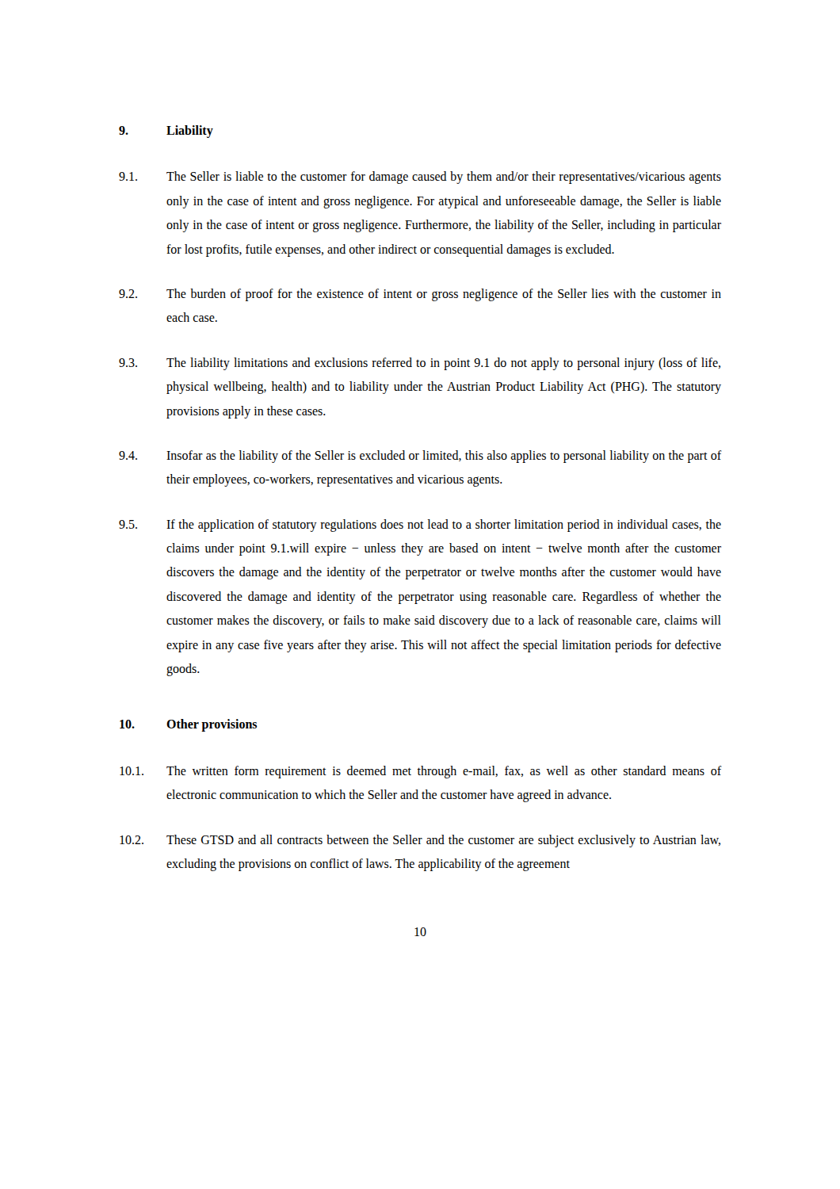9. Liability
9.1. The Seller is liable to the customer for damage caused by them and/or their representatives/vicarious agents only in the case of intent and gross negligence. For atypical and unforeseeable damage, the Seller is liable only in the case of intent or gross negligence. Furthermore, the liability of the Seller, including in particular for lost profits, futile expenses, and other indirect or consequential damages is excluded.
9.2. The burden of proof for the existence of intent or gross negligence of the Seller lies with the customer in each case.
9.3. The liability limitations and exclusions referred to in point 9.1 do not apply to personal injury (loss of life, physical wellbeing, health) and to liability under the Austrian Product Liability Act (PHG). The statutory provisions apply in these cases.
9.4. Insofar as the liability of the Seller is excluded or limited, this also applies to personal liability on the part of their employees, co-workers, representatives and vicarious agents.
9.5. If the application of statutory regulations does not lead to a shorter limitation period in individual cases, the claims under point 9.1.will expire − unless they are based on intent − twelve month after the customer discovers the damage and the identity of the perpetrator or twelve months after the customer would have discovered the damage and identity of the perpetrator using reasonable care. Regardless of whether the customer makes the discovery, or fails to make said discovery due to a lack of reasonable care, claims will expire in any case five years after they arise. This will not affect the special limitation periods for defective goods.
10. Other provisions
10.1. The written form requirement is deemed met through e-mail, fax, as well as other standard means of electronic communication to which the Seller and the customer have agreed in advance.
10.2. These GTSD and all contracts between the Seller and the customer are subject exclusively to Austrian law, excluding the provisions on conflict of laws. The applicability of the agreement
10